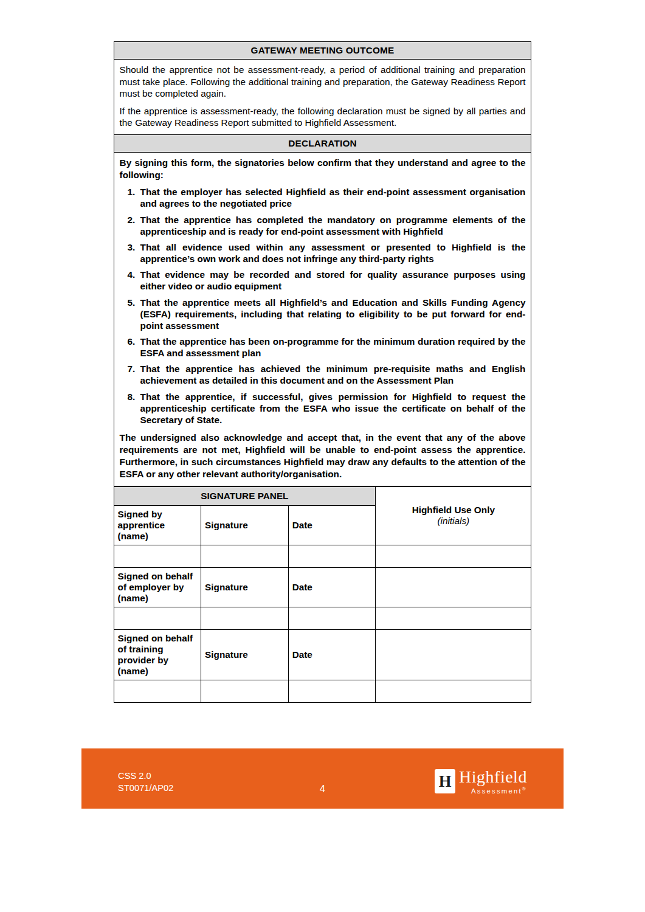| GATEWAY MEETING OUTCOME |
| Should the apprentice not be assessment-ready, a period of additional training and preparation must take place. Following the additional training and preparation, the Gateway Readiness Report must be completed again. If the apprentice is assessment-ready, the following declaration must be signed by all parties and the Gateway Readiness Report submitted to Highfield Assessment. |
| DECLARATION |
| By signing this form, the signatories below confirm that they understand and agree to the following: That the employer has selected Highfield as their end-point assessment organisation and agrees to the negotiated price That the apprentice has completed the mandatory on programme elements of the apprenticeship and is ready for end-point assessment with Highfield That all evidence used within any assessment or presented to Highfield is the apprentice’s own work and does not infringe any third-party rights That evidence may be recorded and stored for quality assurance purposes using either video or audio equipment That the apprentice meets all Highfield’s and Education and Skills Funding Agency (ESFA) requirements, including that relating to eligibility to be put forward for end-point assessment That the apprentice has been on-programme for the minimum duration required by the ESFA and assessment plan That the apprentice has achieved the minimum pre-requisite maths and English achievement as detailed in this document and on the Assessment Plan That the apprentice, if successful, gives permission for Highfield to request the apprenticeship certificate from the ESFA who issue the certificate on behalf of the Secretary of State. The undersigned also acknowledge and accept that, in the event that any of the above requirements are not met, Highfield will be unable to end-point assess the apprentice. Furthermore, in such circumstances Highfield may draw any defaults to the attention of the ESFA or any other relevant authority/organisation. |
| SIGNATURE PANEL | Highfield Use Only (initials) |
| Signed by apprentice (name) | Signature | Date |
| Signed on behalf of employer by (name) | Signature | Date | |
| Signed on behalf of training provider by (name) | Signature | Date | |
CSS 2.0
ST0071/AP02
H
Highfield Assessment®
4